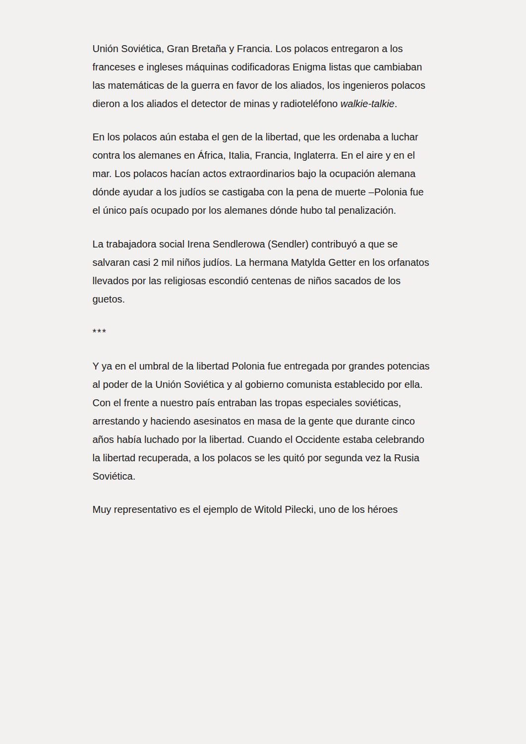Unión Soviética, Gran Bretaña y Francia. Los polacos entregaron a los franceses e ingleses máquinas codificadoras Enigma listas que cambiaban las matemáticas de la guerra en favor de los aliados, los ingenieros polacos dieron a los aliados el detector de minas y radioteléfono walkie-talkie.
En los polacos aún estaba el gen de la libertad, que les ordenaba a luchar contra los alemanes en África, Italia, Francia, Inglaterra. En el aire y en el mar. Los polacos hacían actos extraordinarios bajo la ocupación alemana dónde ayudar a los judíos se castigaba con la pena de muerte –Polonia fue el único país ocupado por los alemanes dónde hubo tal penalización.
La trabajadora social Irena Sendlerowa (Sendler) contribuyó a que se salvaran casi 2 mil niños judíos. La hermana Matylda Getter en los orfanatos llevados por las religiosas escondió centenas de niños sacados de los guetos.
***
Y ya en el umbral de la libertad Polonia fue entregada por grandes potencias al poder de la Unión Soviética y al gobierno comunista establecido por ella. Con el frente a nuestro país entraban las tropas especiales soviéticas, arrestando y haciendo asesinatos en masa de la gente que durante cinco años había luchado por la libertad. Cuando el Occidente estaba celebrando la libertad recuperada, a los polacos se les quitó por segunda vez la Rusia Soviética.
Muy representativo es el ejemplo de Witold Pilecki, uno de los héroes